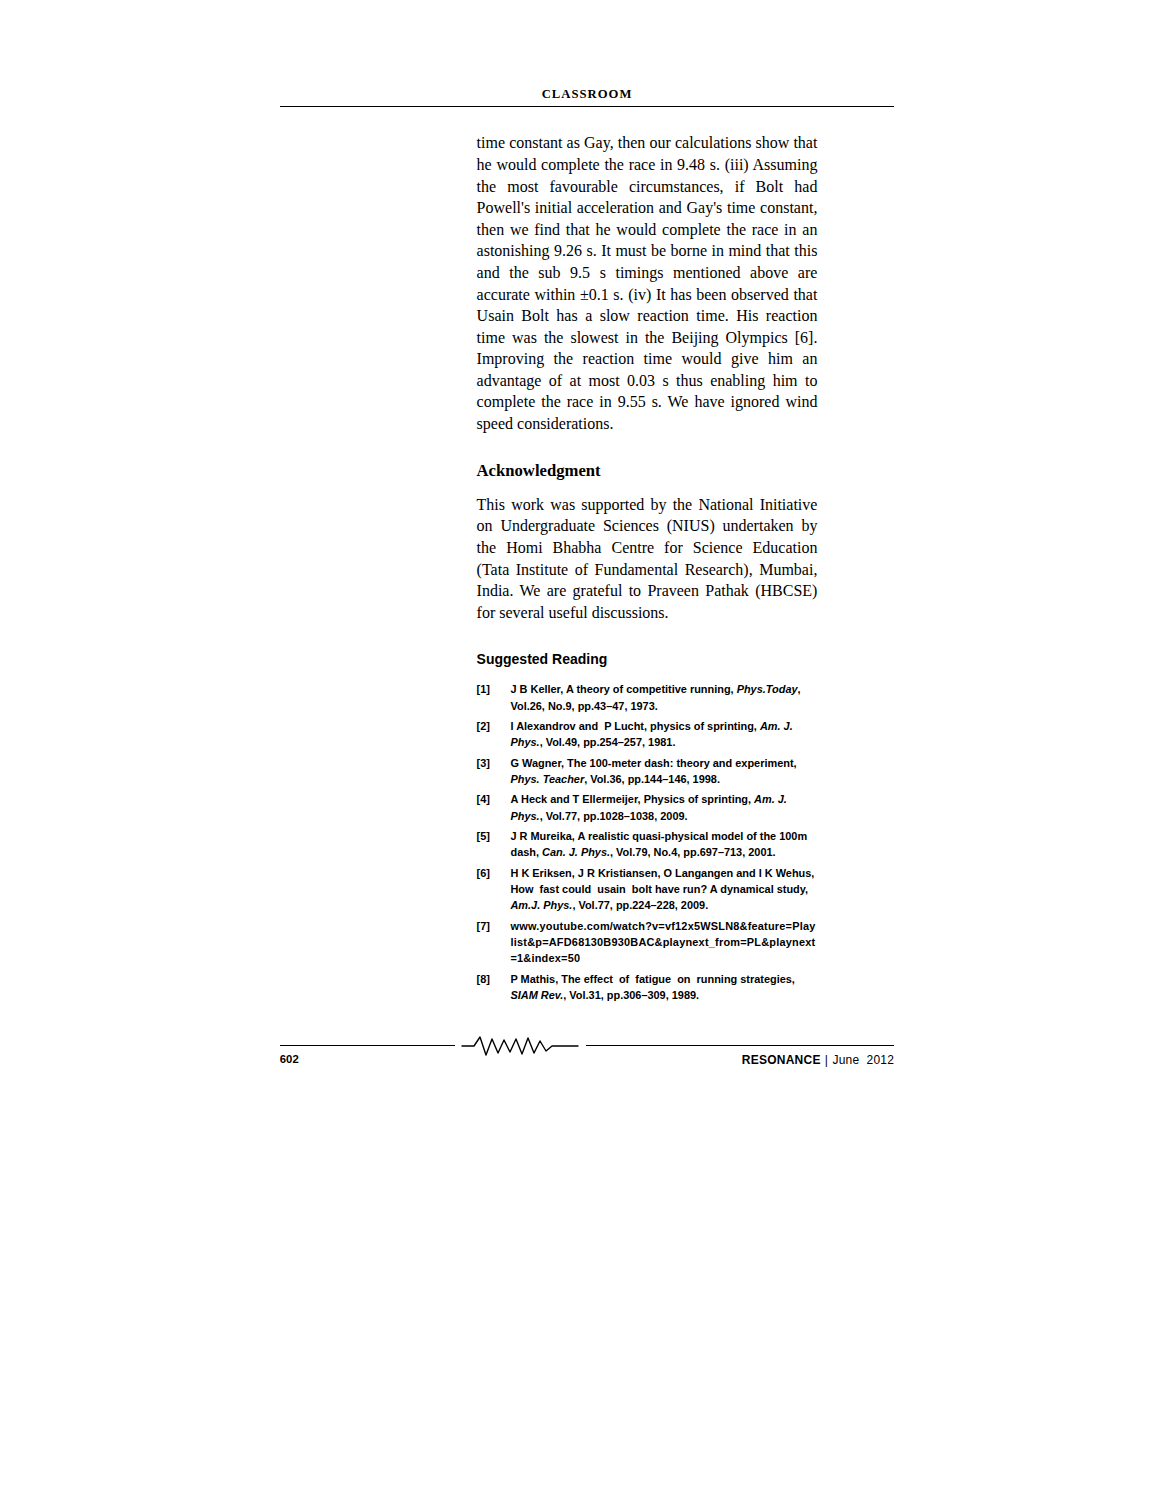CLASSROOM
time constant as Gay, then our calculations show that he would complete the race in 9.48 s. (iii) Assuming the most favourable circumstances, if Bolt had Powell's initial acceleration and Gay's time constant, then we find that he would complete the race in an astonishing 9.26 s. It must be borne in mind that this and the sub 9.5 s timings mentioned above are accurate within ±0.1 s. (iv) It has been observed that Usain Bolt has a slow reaction time. His reaction time was the slowest in the Beijing Olympics [6]. Improving the reaction time would give him an advantage of at most 0.03 s thus enabling him to complete the race in 9.55 s. We have ignored wind speed considerations.
Acknowledgment
This work was supported by the National Initiative on Undergraduate Sciences (NIUS) undertaken by the Homi Bhabha Centre for Science Education (Tata Institute of Fundamental Research), Mumbai, India. We are grateful to Praveen Pathak (HBCSE) for several useful discussions.
Suggested Reading
[1] J B Keller, A theory of competitive running, Phys.Today, Vol.26, No.9, pp.43–47, 1973.
[2] I Alexandrov and P Lucht, physics of sprinting, Am. J. Phys., Vol.49, pp.254–257, 1981.
[3] G Wagner, The 100-meter dash: theory and experiment, Phys. Teacher, Vol.36, pp.144–146, 1998.
[4] A Heck and T Ellermeijer, Physics of sprinting, Am. J. Phys., Vol.77, pp.1028–1038, 2009.
[5] J R Mureika, A realistic quasi-physical model of the 100m dash, Can. J. Phys., Vol.79, No.4, pp.697–713, 2001.
[6] H K Eriksen, J R Kristiansen, O Langangen and I K Wehus, How fast could usain bolt have run? A dynamical study, Am.J. Phys., Vol.77, pp.224–228, 2009.
[7] www.youtube.com/watch?v=vf12x5WSLN8&feature=Playlist&p=AFD68130B930BAC&playnext_from=PL&playnext=1&index=50
[8] P Mathis, The effect of fatigue on running strategies, SIAM Rev., Vol.31, pp.306–309, 1989.
602
RESONANCE|June 2012